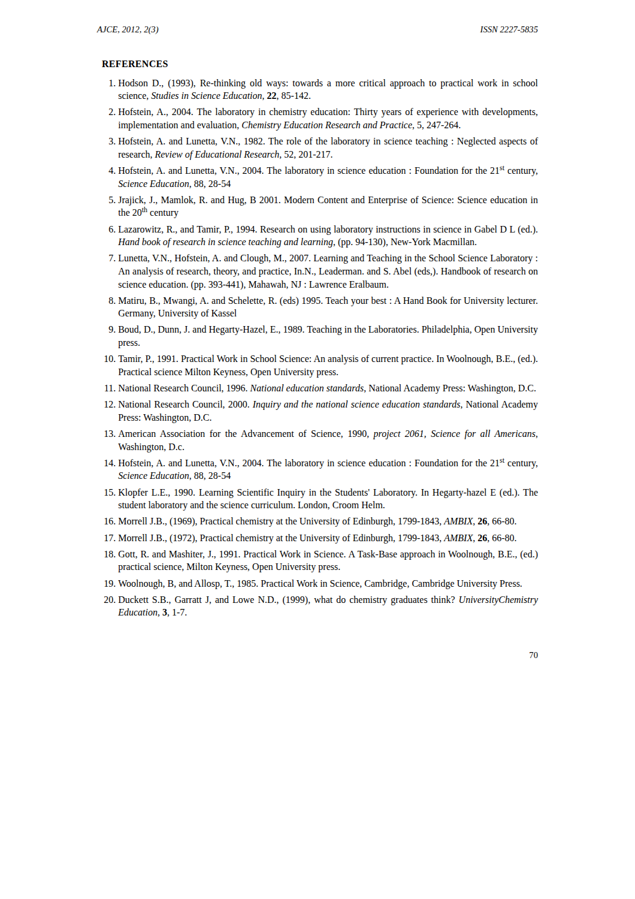AJCE, 2012, 2(3) ISSN 2227-5835
REFERENCES
Hodson D., (1993), Re-thinking old ways: towards a more critical approach to practical work in school science, Studies in Science Education, 22, 85-142.
Hofstein, A., 2004. The laboratory in chemistry education: Thirty years of experience with developments, implementation and evaluation, Chemistry Education Research and Practice, 5, 247-264.
Hofstein, A. and Lunetta, V.N., 1982. The role of the laboratory in science teaching : Neglected aspects of research, Review of Educational Research, 52, 201-217.
Hofstein, A. and Lunetta, V.N., 2004. The laboratory in science education : Foundation for the 21st century, Science Education, 88, 28-54
Jrajick, J., Mamlok, R. and Hug, B 2001. Modern Content and Enterprise of Science: Science education in the 20th century
Lazarowitz, R., and Tamir, P., 1994. Research on using laboratory instructions in science in Gabel D L (ed.). Hand book of research in science teaching and learning, (pp. 94-130), New-York Macmillan.
Lunetta, V.N., Hofstein, A. and Clough, M., 2007. Learning and Teaching in the School Science Laboratory : An analysis of research, theory, and practice, In.N., Leaderman. and S. Abel (eds,). Handbook of research on science education. (pp. 393-441), Mahawah, NJ : Lawrence Eralbaum.
Matiru, B., Mwangi, A. and Schelette, R. (eds) 1995. Teach your best : A Hand Book for University lecturer. Germany, University of Kassel
Boud, D., Dunn, J. and Hegarty-Hazel, E., 1989. Teaching in the Laboratories. Philadelphia, Open University press.
Tamir, P., 1991. Practical Work in School Science: An analysis of current practice. In Woolnough, B.E., (ed.). Practical science Milton Keyness, Open University press.
National Research Council, 1996. National education standards, National Academy Press: Washington, D.C.
National Research Council, 2000. Inquiry and the national science education standards, National Academy Press: Washington, D.C.
American Association for the Advancement of Science, 1990, project 2061, Science for all Americans, Washington, D.c.
Hofstein, A. and Lunetta, V.N., 2004. The laboratory in science education : Foundation for the 21st century, Science Education, 88, 28-54
Klopfer L.E., 1990. Learning Scientific Inquiry in the Students' Laboratory. In Hegarty-hazel E (ed.). The student laboratory and the science curriculum. London, Croom Helm.
Morrell J.B., (1969), Practical chemistry at the University of Edinburgh, 1799-1843, AMBIX, 26, 66-80.
Morrell J.B., (1972), Practical chemistry at the University of Edinburgh, 1799-1843, AMBIX, 26, 66-80.
Gott, R. and Mashiter, J., 1991. Practical Work in Science. A Task-Base approach in Woolnough, B.E., (ed.) practical science, Milton Keyness, Open University press.
Woolnough, B, and Allosp, T., 1985. Practical Work in Science, Cambridge, Cambridge University Press.
Duckett S.B., Garratt J, and Lowe N.D., (1999), what do chemistry graduates think? UniversityChemistry Education, 3, 1-7.
70